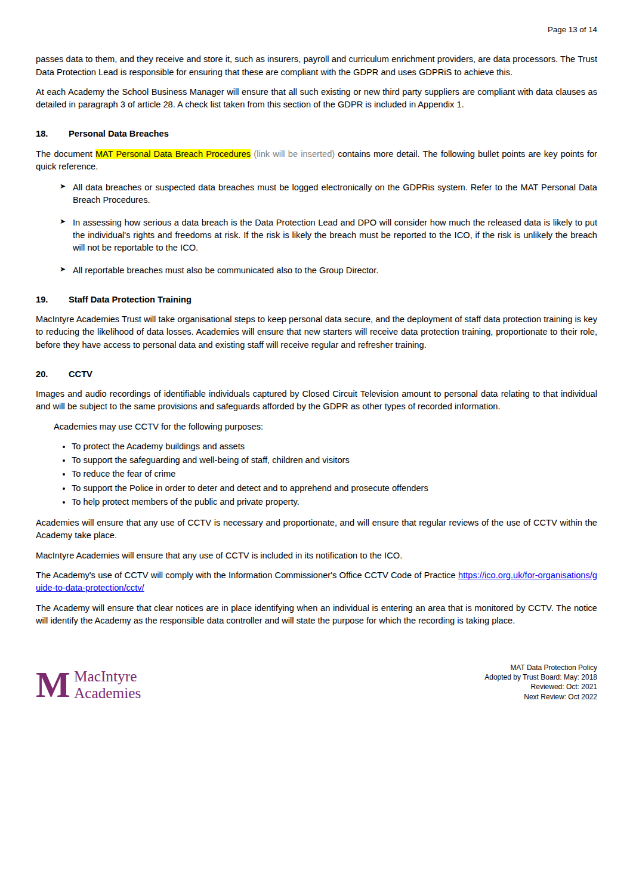Page 13 of 14
passes data to them, and they receive and store it, such as insurers, payroll and curriculum enrichment providers, are data processors. The Trust Data Protection Lead is responsible for ensuring that these are compliant with the GDPR and uses GDPRiS to achieve this.
At each Academy the School Business Manager will ensure that all such existing or new third party suppliers are compliant with data clauses as detailed in paragraph 3 of article 28. A check list taken from this section of the GDPR is included in Appendix 1.
18. Personal Data Breaches
The document MAT Personal Data Breach Procedures (link will be inserted) contains more detail. The following bullet points are key points for quick reference.
All data breaches or suspected data breaches must be logged electronically on the GDPRis system. Refer to the MAT Personal Data Breach Procedures.
In assessing how serious a data breach is the Data Protection Lead and DPO will consider how much the released data is likely to put the individual's rights and freedoms at risk. If the risk is likely the breach must be reported to the ICO, if the risk is unlikely the breach will not be reportable to the ICO.
All reportable breaches must also be communicated also to the Group Director.
19. Staff Data Protection Training
MacIntyre Academies Trust will take organisational steps to keep personal data secure, and the deployment of staff data protection training is key to reducing the likelihood of data losses. Academies will ensure that new starters will receive data protection training, proportionate to their role, before they have access to personal data and existing staff will receive regular and refresher training.
20. CCTV
Images and audio recordings of identifiable individuals captured by Closed Circuit Television amount to personal data relating to that individual and will be subject to the same provisions and safeguards afforded by the GDPR as other types of recorded information.
Academies may use CCTV for the following purposes:
To protect the Academy buildings and assets
To support the safeguarding and well-being of staff, children and visitors
To reduce the fear of crime
To support the Police in order to deter and detect and to apprehend and prosecute offenders
To help protect members of the public and private property.
Academies will ensure that any use of CCTV is necessary and proportionate, and will ensure that regular reviews of the use of CCTV within the Academy take place.
MacIntyre Academies will ensure that any use of CCTV is included in its notification to the ICO.
The Academy's use of CCTV will comply with the Information Commissioner's Office CCTV Code of Practice https://ico.org.uk/for-organisations/guide-to-data-protection/cctv/
The Academy will ensure that clear notices are in place identifying when an individual is entering an area that is monitored by CCTV. The notice will identify the Academy as the responsible data controller and will state the purpose for which the recording is taking place.
M MacIntyre Academies
MAT Data Protection Policy
Adopted by Trust Board: May: 2018
Reviewed: Oct: 2021
Next Review: Oct 2022